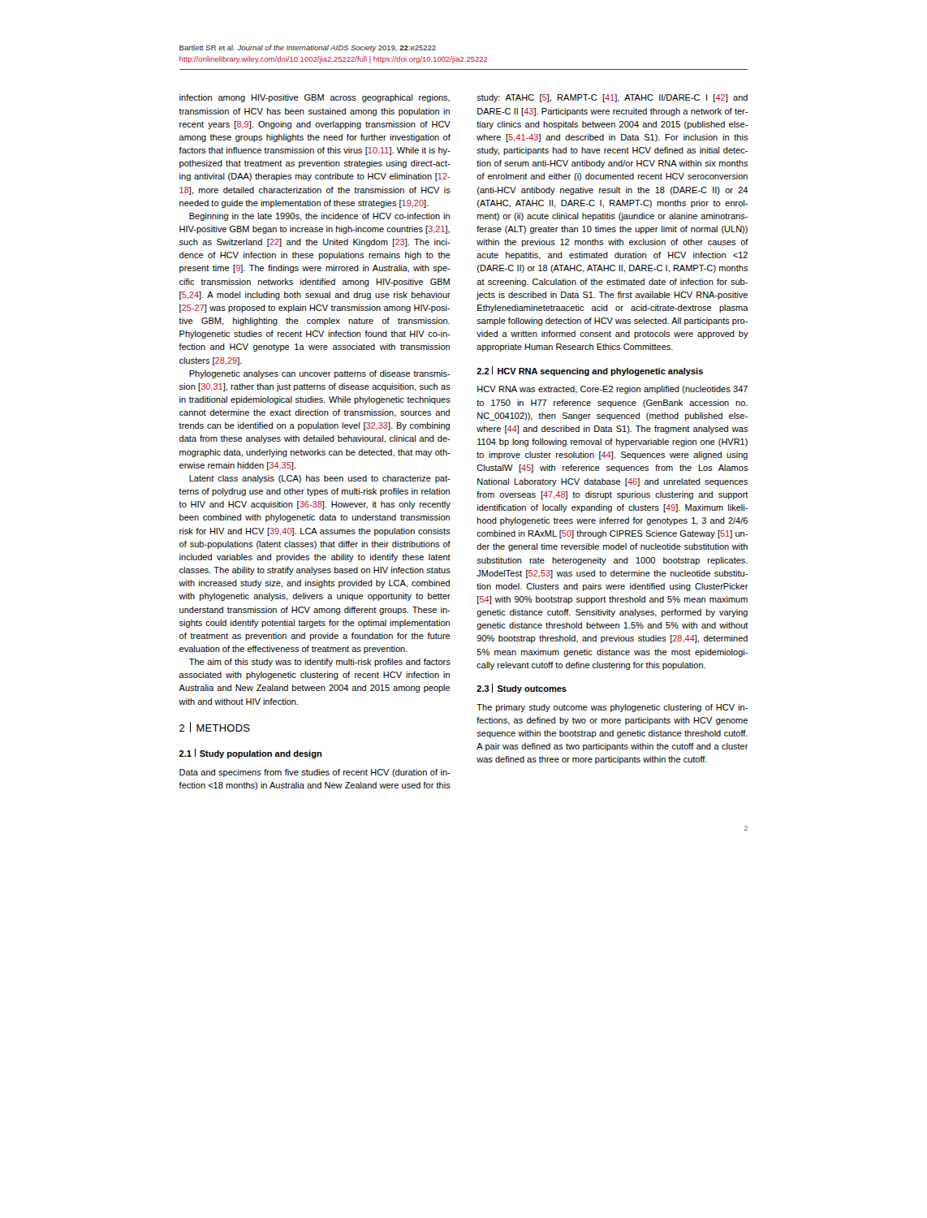Bartlett SR et al. Journal of the International AIDS Society 2019, 22:e25222
http://onlinelibrary.wiley.com/doi/10.1002/jia2.25222/full | https://doi.org/10.1002/jia2.25222
infection among HIV-positive GBM across geographical regions, transmission of HCV has been sustained among this population in recent years [8,9]. Ongoing and overlapping transmission of HCV among these groups highlights the need for further investigation of factors that influence transmission of this virus [10,11]. While it is hypothesized that treatment as prevention strategies using direct-acting antiviral (DAA) therapies may contribute to HCV elimination [12-18], more detailed characterization of the transmission of HCV is needed to guide the implementation of these strategies [19,20].
Beginning in the late 1990s, the incidence of HCV co-infection in HIV-positive GBM began to increase in high-income countries [3,21], such as Switzerland [22] and the United Kingdom [23]. The incidence of HCV infection in these populations remains high to the present time [9]. The findings were mirrored in Australia, with specific transmission networks identified among HIV-positive GBM [5,24]. A model including both sexual and drug use risk behaviour [25-27] was proposed to explain HCV transmission among HIV-positive GBM, highlighting the complex nature of transmission. Phylogenetic studies of recent HCV infection found that HIV co-infection and HCV genotype 1a were associated with transmission clusters [28,29].
Phylogenetic analyses can uncover patterns of disease transmission [30,31], rather than just patterns of disease acquisition, such as in traditional epidemiological studies. While phylogenetic techniques cannot determine the exact direction of transmission, sources and trends can be identified on a population level [32,33]. By combining data from these analyses with detailed behavioural, clinical and demographic data, underlying networks can be detected, that may otherwise remain hidden [34,35].
Latent class analysis (LCA) has been used to characterize patterns of polydrug use and other types of multi-risk profiles in relation to HIV and HCV acquisition [36-38]. However, it has only recently been combined with phylogenetic data to understand transmission risk for HIV and HCV [39,40]. LCA assumes the population consists of sub-populations (latent classes) that differ in their distributions of included variables and provides the ability to identify these latent classes. The ability to stratify analyses based on HIV infection status with increased study size, and insights provided by LCA, combined with phylogenetic analysis, delivers a unique opportunity to better understand transmission of HCV among different groups. These insights could identify potential targets for the optimal implementation of treatment as prevention and provide a foundation for the future evaluation of the effectiveness of treatment as prevention.
The aim of this study was to identify multi-risk profiles and factors associated with phylogenetic clustering of recent HCV infection in Australia and New Zealand between 2004 and 2015 among people with and without HIV infection.
2 METHODS
2.1 Study population and design
Data and specimens from five studies of recent HCV (duration of infection <18 months) in Australia and New Zealand were used for this study: ATAHC [5], RAMPT-C [41], ATAHC II/DARE-C I [42] and DARE-C II [43]. Participants were recruited through a network of tertiary clinics and hospitals between 2004 and 2015 (published elsewhere [5,41-43] and described in Data S1). For inclusion in this study, participants had to have recent HCV defined as initial detection of serum anti-HCV antibody and/or HCV RNA within six months of enrolment and either (i) documented recent HCV seroconversion (anti-HCV antibody negative result in the 18 (DARE-C II) or 24 (ATAHC, ATAHC II, DARE-C I, RAMPT-C) months prior to enrolment) or (ii) acute clinical hepatitis (jaundice or alanine aminotransferase (ALT) greater than 10 times the upper limit of normal (ULN)) within the previous 12 months with exclusion of other causes of acute hepatitis, and estimated duration of HCV infection <12 (DARE-C II) or 18 (ATAHC, ATAHC II, DARE-C I, RAMPT-C) months at screening. Calculation of the estimated date of infection for subjects is described in Data S1. The first available HCV RNA-positive Ethylenediaminetetraacetic acid or acid-citrate-dextrose plasma sample following detection of HCV was selected. All participants provided a written informed consent and protocols were approved by appropriate Human Research Ethics Committees.
2.2 HCV RNA sequencing and phylogenetic analysis
HCV RNA was extracted, Core-E2 region amplified (nucleotides 347 to 1750 in H77 reference sequence (GenBank accession no. NC_004102)), then Sanger sequenced (method published elsewhere [44] and described in Data S1). The fragment analysed was 1104 bp long following removal of hypervariable region one (HVR1) to improve cluster resolution [44]. Sequences were aligned using ClustalW [45] with reference sequences from the Los Alamos National Laboratory HCV database [46] and unrelated sequences from overseas [47,48] to disrupt spurious clustering and support identification of locally expanding of clusters [49]. Maximum likelihood phylogenetic trees were inferred for genotypes 1, 3 and 2/4/6 combined in RAxML [50] through CIPRES Science Gateway [51] under the general time reversible model of nucleotide substitution with substitution rate heterogeneity and 1000 bootstrap replicates. JModelTest [52,53] was used to determine the nucleotide substitution model. Clusters and pairs were identified using ClusterPicker [54] with 90% bootstrap support threshold and 5% mean maximum genetic distance cutoff. Sensitivity analyses, performed by varying genetic distance threshold between 1.5% and 5% with and without 90% bootstrap threshold, and previous studies [28,44], determined 5% mean maximum genetic distance was the most epidemiologically relevant cutoff to define clustering for this population.
2.3 Study outcomes
The primary study outcome was phylogenetic clustering of HCV infections, as defined by two or more participants with HCV genome sequence within the bootstrap and genetic distance threshold cutoff. A pair was defined as two participants within the cutoff and a cluster was defined as three or more participants within the cutoff.
2